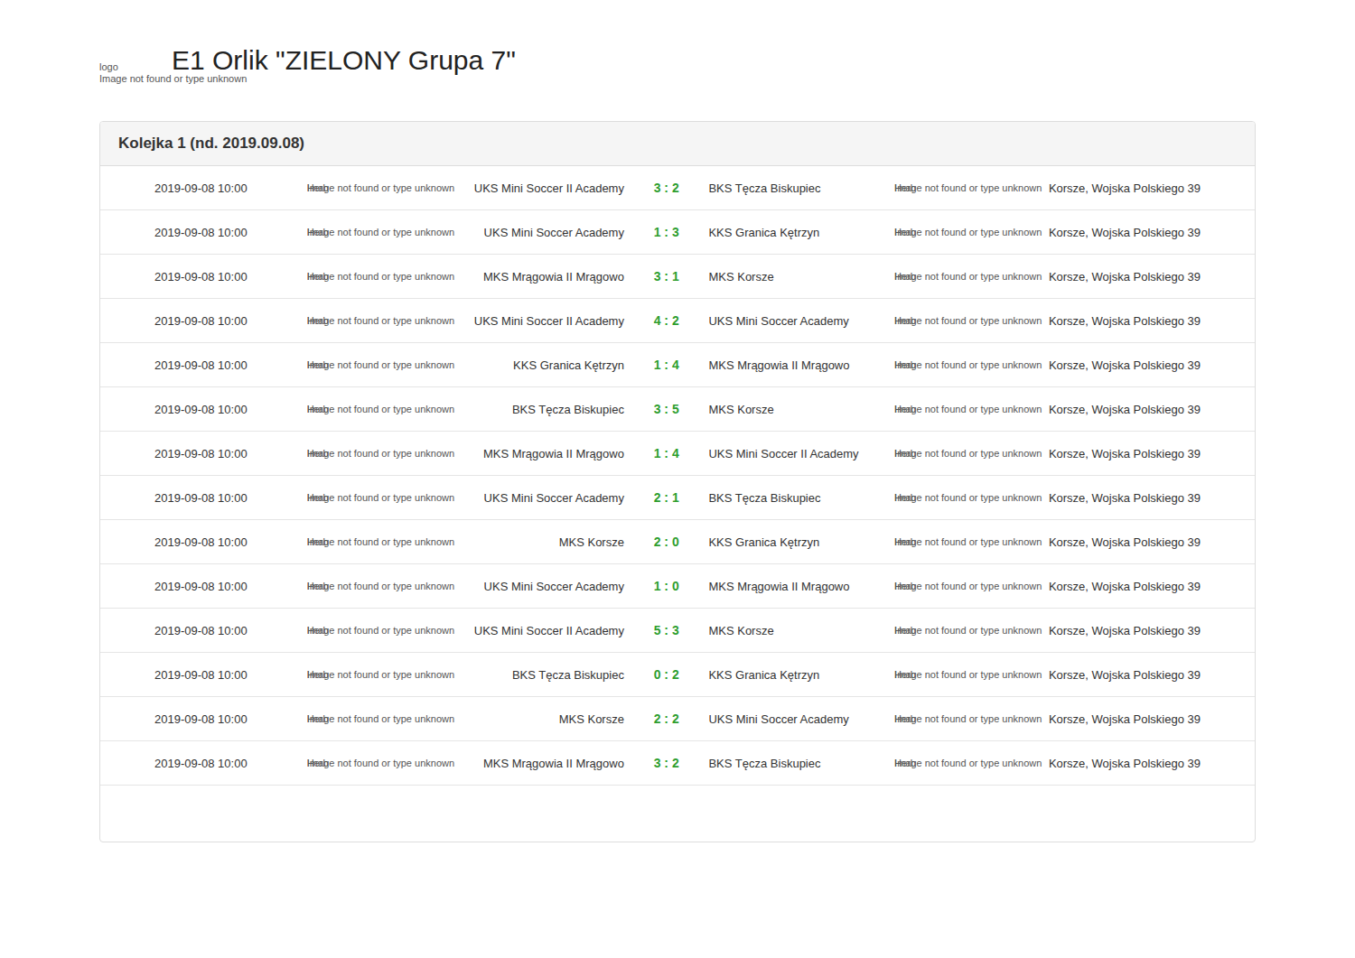logoImage not found or type unknown
E1 Orlik "ZIELONY Grupa 7"
Kolejka 1 (nd. 2019.09.08)
| 2019-09-08 10:00 | Herb Image not found or type unknown | UKS Mini Soccer II Academy | 3 : 2 | BKS Tęcza Biskupiec | Herb Image not found or type unknown | Korsze, Wojska Polskiego 39 |
| 2019-09-08 10:00 | Herb Image not found or type unknown | UKS Mini Soccer Academy | 1 : 3 | KKS Granica Kętrzyn | Herb Image not found or type unknown | Korsze, Wojska Polskiego 39 |
| 2019-09-08 10:00 | Herb Image not found or type unknown | MKS Mrągowia II Mrągowo | 3 : 1 | MKS Korsze | Herb Image not found or type unknown | Korsze, Wojska Polskiego 39 |
| 2019-09-08 10:00 | Herb Image not found or type unknown | UKS Mini Soccer II Academy | 4 : 2 | UKS Mini Soccer Academy | Herb Image not found or type unknown | Korsze, Wojska Polskiego 39 |
| 2019-09-08 10:00 | Herb Image not found or type unknown | KKS Granica Kętrzyn | 1 : 4 | MKS Mrągowia II Mrągowo | Herb Image not found or type unknown | Korsze, Wojska Polskiego 39 |
| 2019-09-08 10:00 | Herb Image not found or type unknown | BKS Tęcza Biskupiec | 3 : 5 | MKS Korsze | Herb Image not found or type unknown | Korsze, Wojska Polskiego 39 |
| 2019-09-08 10:00 | Herb Image not found or type unknown | MKS Mrągowia II Mrągowo | 1 : 4 | UKS Mini Soccer II Academy | Herb Image not found or type unknown | Korsze, Wojska Polskiego 39 |
| 2019-09-08 10:00 | Herb Image not found or type unknown | UKS Mini Soccer Academy | 2 : 1 | BKS Tęcza Biskupiec | Herb Image not found or type unknown | Korsze, Wojska Polskiego 39 |
| 2019-09-08 10:00 | Herb Image not found or type unknown | MKS Korsze | 2 : 0 | KKS Granica Kętrzyn | Herb Image not found or type unknown | Korsze, Wojska Polskiego 39 |
| 2019-09-08 10:00 | Herb Image not found or type unknown | UKS Mini Soccer Academy | 1 : 0 | MKS Mrągowia II Mrągowo | Herb Image not found or type unknown | Korsze, Wojska Polskiego 39 |
| 2019-09-08 10:00 | Herb Image not found or type unknown | UKS Mini Soccer II Academy | 5 : 3 | MKS Korsze | Herb Image not found or type unknown | Korsze, Wojska Polskiego 39 |
| 2019-09-08 10:00 | Herb Image not found or type unknown | BKS Tęcza Biskupiec | 0 : 2 | KKS Granica Kętrzyn | Herb Image not found or type unknown | Korsze, Wojska Polskiego 39 |
| 2019-09-08 10:00 | Herb Image not found or type unknown | MKS Korsze | 2 : 2 | UKS Mini Soccer Academy | Herb Image not found or type unknown | Korsze, Wojska Polskiego 39 |
| 2019-09-08 10:00 | Herb Image not found or type unknown | MKS Mrągowia II Mrągowo | 3 : 2 | BKS Tęcza Biskupiec | Herb Image not found or type unknown | Korsze, Wojska Polskiego 39 |